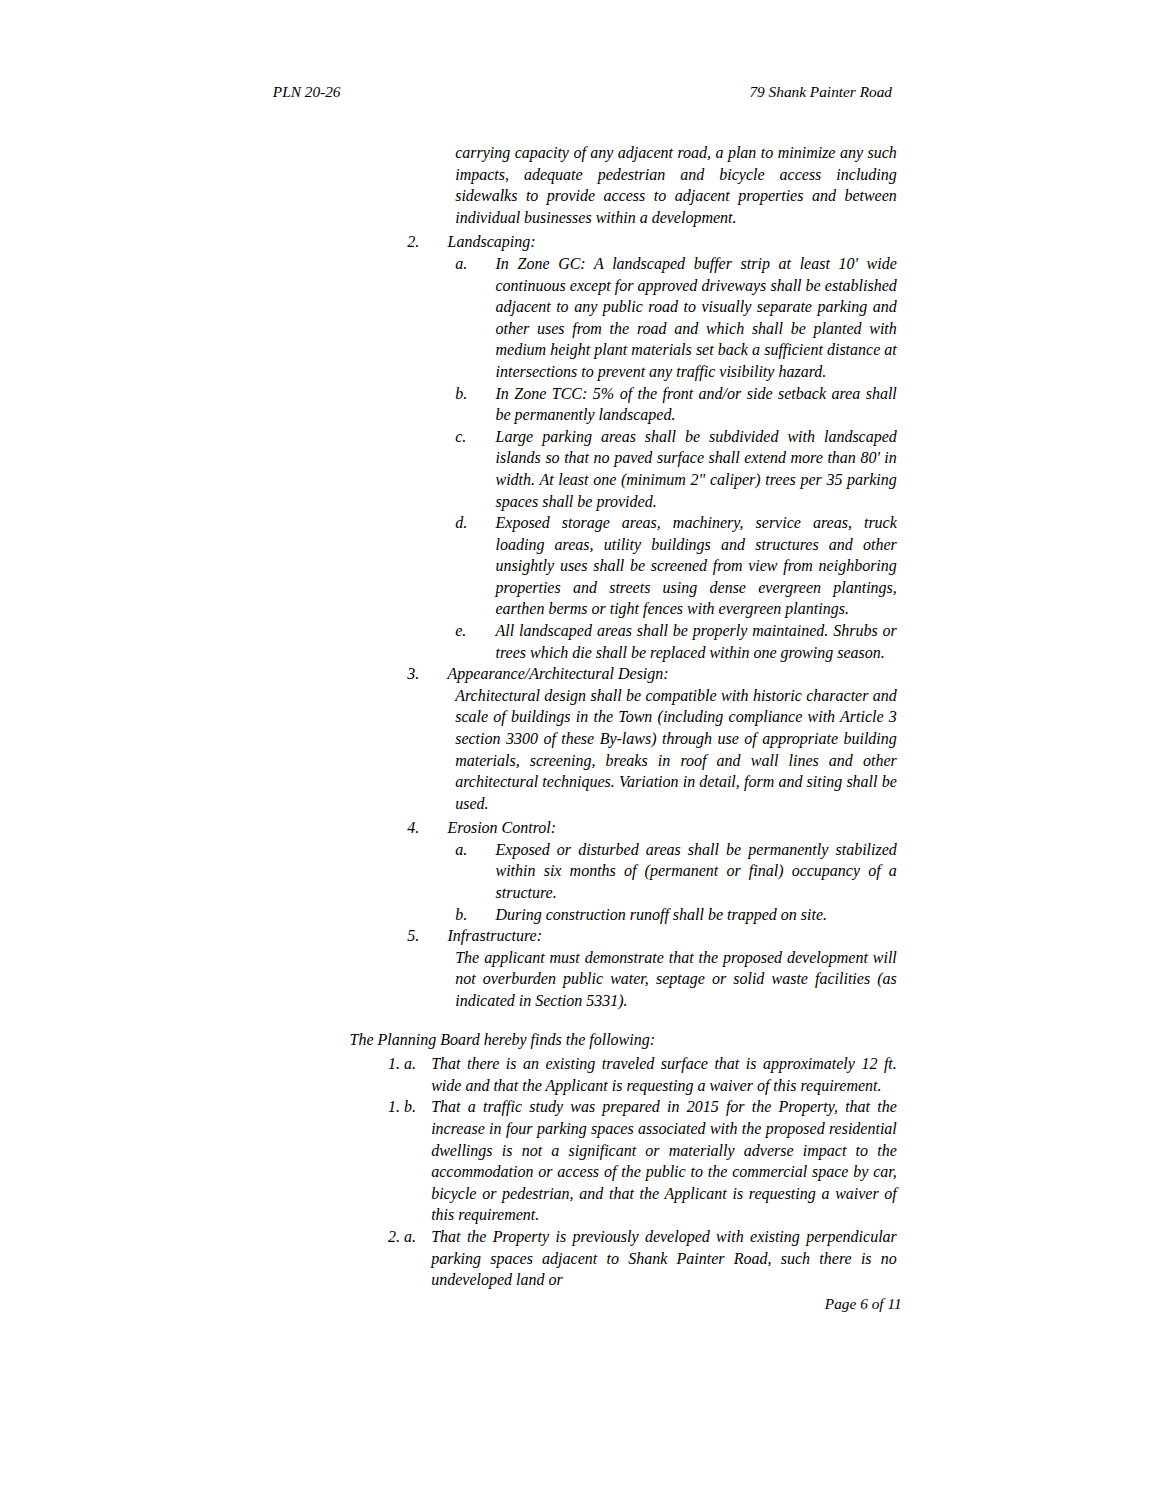PLN 20-26
79 Shank Painter Road
carrying capacity of any adjacent road, a plan to minimize any such impacts, adequate pedestrian and bicycle access including sidewalks to provide access to adjacent properties and between individual businesses within a development.
2.
Landscaping:
a.
In Zone GC: A landscaped buffer strip at least 10' wide continuous except for approved driveways shall be established adjacent to any public road to visually separate parking and other uses from the road and which shall be planted with medium height plant materials set back a sufficient distance at intersections to prevent any traffic visibility hazard.
b.
In Zone TCC: 5% of the front and/or side setback area shall be permanently landscaped.
c.
Large parking areas shall be subdivided with landscaped islands so that no paved surface shall extend more than 80' in width. At least one (minimum 2" caliper) trees per 35 parking spaces shall be provided.
d.
Exposed storage areas, machinery, service areas, truck loading areas, utility buildings and structures and other unsightly uses shall be screened from view from neighboring properties and streets using dense evergreen plantings, earthen berms or tight fences with evergreen plantings.
e.
All landscaped areas shall be properly maintained. Shrubs or trees which die shall be replaced within one growing season.
3.
Appearance/Architectural Design:
Architectural design shall be compatible with historic character and scale of buildings in the Town (including compliance with Article 3 section 3300 of these By-laws) through use of appropriate building materials, screening, breaks in roof and wall lines and other architectural techniques. Variation in detail, form and siting shall be used.
4.
Erosion Control:
a.
Exposed or disturbed areas shall be permanently stabilized within six months of (permanent or final) occupancy of a structure.
b.
During construction runoff shall be trapped on site.
5.
Infrastructure:
The applicant must demonstrate that the proposed development will not overburden public water, septage or solid waste facilities (as indicated in Section 5331).
The Planning Board hereby finds the following:
1. a.
That there is an existing traveled surface that is approximately 12 ft. wide and that the Applicant is requesting a waiver of this requirement.
1. b.
That a traffic study was prepared in 2015 for the Property, that the increase in four parking spaces associated with the proposed residential dwellings is not a significant or materially adverse impact to the accommodation or access of the public to the commercial space by car, bicycle or pedestrian, and that the Applicant is requesting a waiver of this requirement.
2. a.
That the Property is previously developed with existing perpendicular parking spaces adjacent to Shank Painter Road, such there is no undeveloped land or
Page 6 of 11